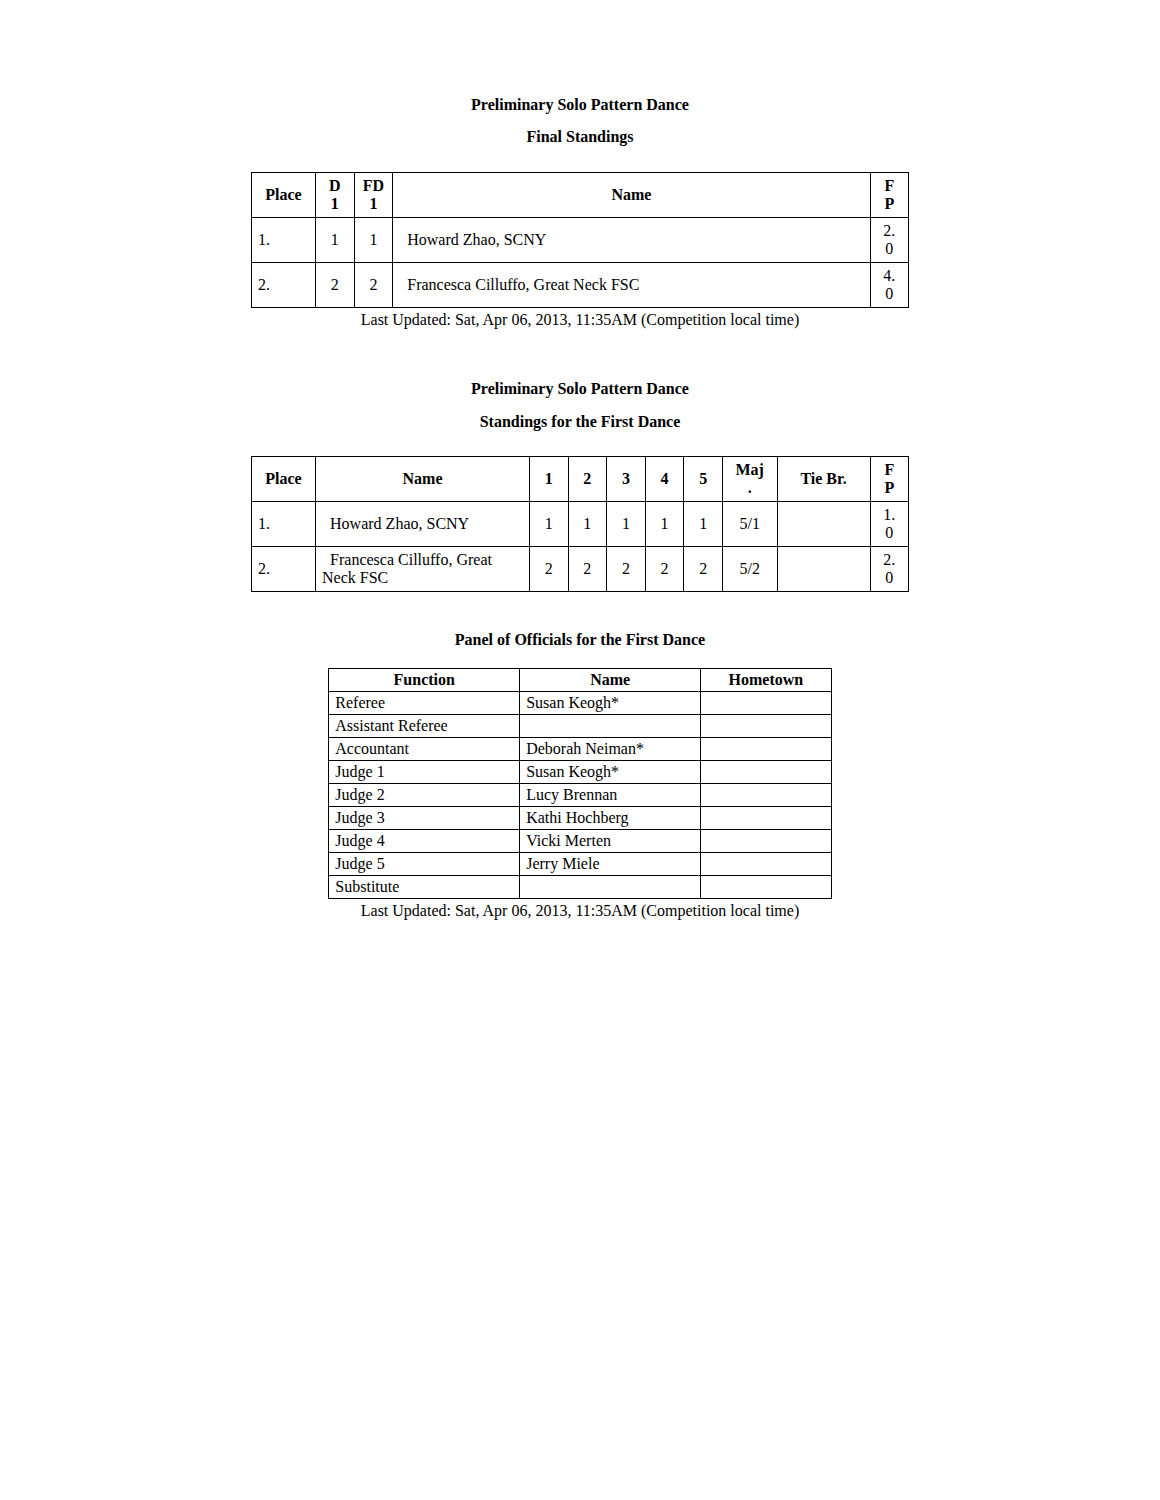Preliminary Solo Pattern Dance
Final Standings
| Place | D 1 | FD 1 | Name | F P |
| --- | --- | --- | --- | --- |
| 1. | 1 | 1 | Howard Zhao, SCNY | 2. 0 |
| 2. | 2 | 2 | Francesca Cilluffo, Great Neck FSC | 4. 0 |
Last Updated: Sat, Apr 06, 2013, 11:35AM (Competition local time)
Preliminary Solo Pattern Dance
Standings for the First Dance
| Place | Name | 1 | 2 | 3 | 4 | 5 | Maj . | Tie Br. | F P |
| --- | --- | --- | --- | --- | --- | --- | --- | --- | --- |
| 1. | Howard Zhao, SCNY | 1 | 1 | 1 | 1 | 1 | 5/1 | | 1. 0 |
| 2. | Francesca Cilluffo, Great Neck FSC | 2 | 2 | 2 | 2 | 2 | 5/2 | | 2. 0 |
Panel of Officials for the First Dance
| Function | Name | Hometown |
| --- | --- | --- |
| Referee | Susan Keogh* | |
| Assistant Referee | | |
| Accountant | Deborah Neiman* | |
| Judge 1 | Susan Keogh* | |
| Judge 2 | Lucy Brennan | |
| Judge 3 | Kathi Hochberg | |
| Judge 4 | Vicki Merten | |
| Judge 5 | Jerry Miele | |
| Substitute | | |
Last Updated: Sat, Apr 06, 2013, 11:35AM (Competition local time)